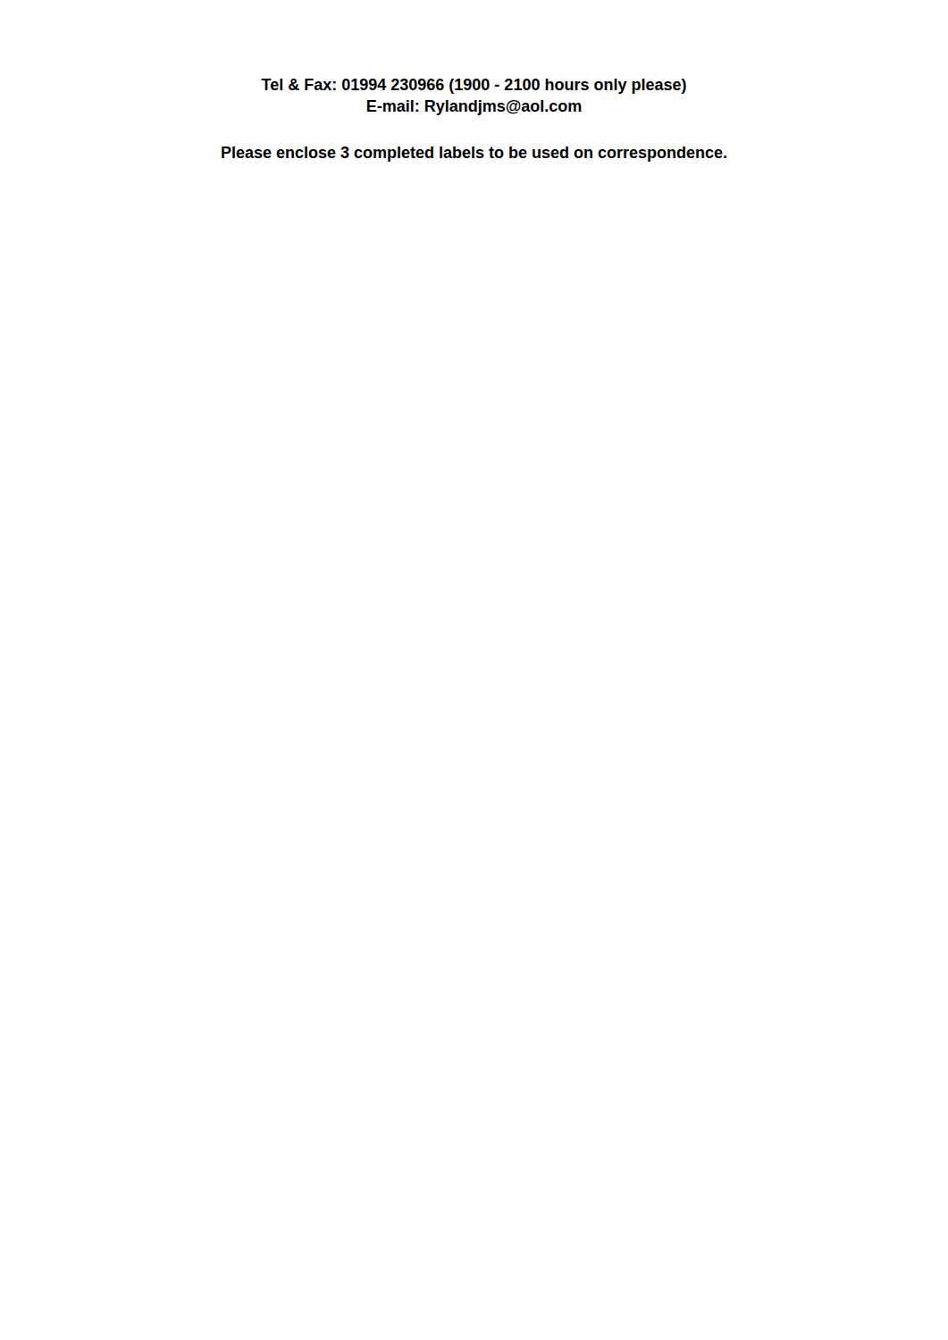Tel & Fax: 01994 230966 (1900 - 2100 hours only please) E-mail: Rylandjms@aol.com
Please enclose 3 completed labels to be used on correspondence.